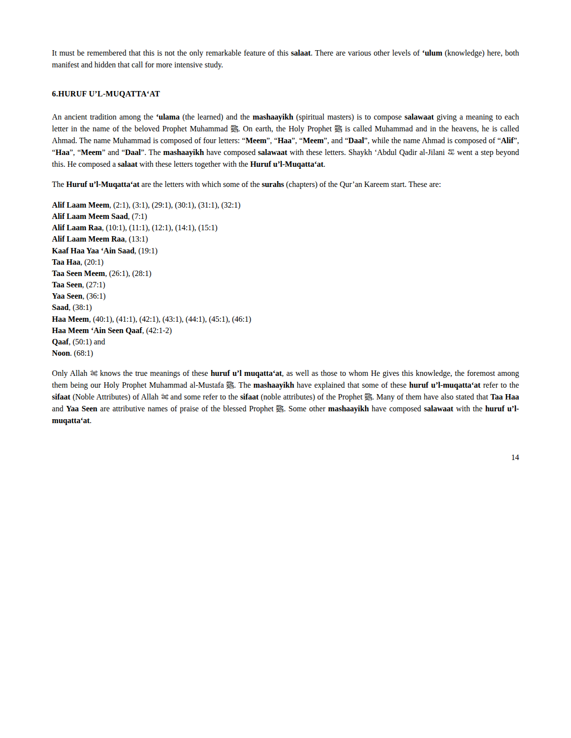It must be remembered that this is not the only remarkable feature of this salaat. There are various other levels of ‘ulum (knowledge) here, both manifest and hidden that call for more intensive study.
6.HURUF U’L-MUQATTA‘AT
An ancient tradition among the ‘ulama (the learned) and the mashaayikh (spiritual masters) is to compose salawaat giving a meaning to each letter in the name of the beloved Prophet Muhammad ﷺ. On earth, the Holy Prophet ﷺ is called Muhammad and in the heavens, he is called Ahmad. The name Muhammad is composed of four letters: “Meem”, “Haa”, “Meem”, and “Daal”, while the name Ahmad is composed of “Alif”, “Haa”, “Meem” and “Daal”. The mashaayikh have composed salawaat with these letters. Shaykh ‘Abdul Qadir al-Jilani ﵀ went a step beyond this. He composed a salaat with these letters together with the Huruf u’l-Muqatta‘at.
The Huruf u’l-Muqatta‘at are the letters with which some of the surahs (chapters) of the Qur’an Kareem start. These are:
Alif Laam Meem, (2:1), (3:1), (29:1), (30:1), (31:1), (32:1)
Alif Laam Meem Saad, (7:1)
Alif Laam Raa, (10:1), (11:1), (12:1), (14:1), (15:1)
Alif Laam Meem Raa, (13:1)
Kaaf Haa Yaa ‘Ain Saad, (19:1)
Taa Haa, (20:1)
Taa Seen Meem, (26:1), (28:1)
Taa Seen, (27:1)
Yaa Seen, (36:1)
Saad, (38:1)
Haa Meem, (40:1), (41:1), (42:1), (43:1), (44:1), (45:1), (46:1)
Haa Meem ‘Ain Seen Qaaf, (42:1-2)
Qaaf, (50:1) and
Noon. (68:1)
Only Allah ﷻ knows the true meanings of these huruf u’l muqatta‘at, as well as those to whom He gives this knowledge, the foremost among them being our Holy Prophet Muhammad al-Mustafa ﷺ. The mashaayikh have explained that some of these huruf u’l-muqatta‘at refer to the sifaat (Noble Attributes) of Allah ﷻ and some refer to the sifaat (noble attributes) of the Prophet ﷺ. Many of them have also stated that Taa Haa and Yaa Seen are attributive names of praise of the blessed Prophet ﷺ. Some other mashaayikh have composed salawaat with the huruf u’l-muqatta‘at.
14